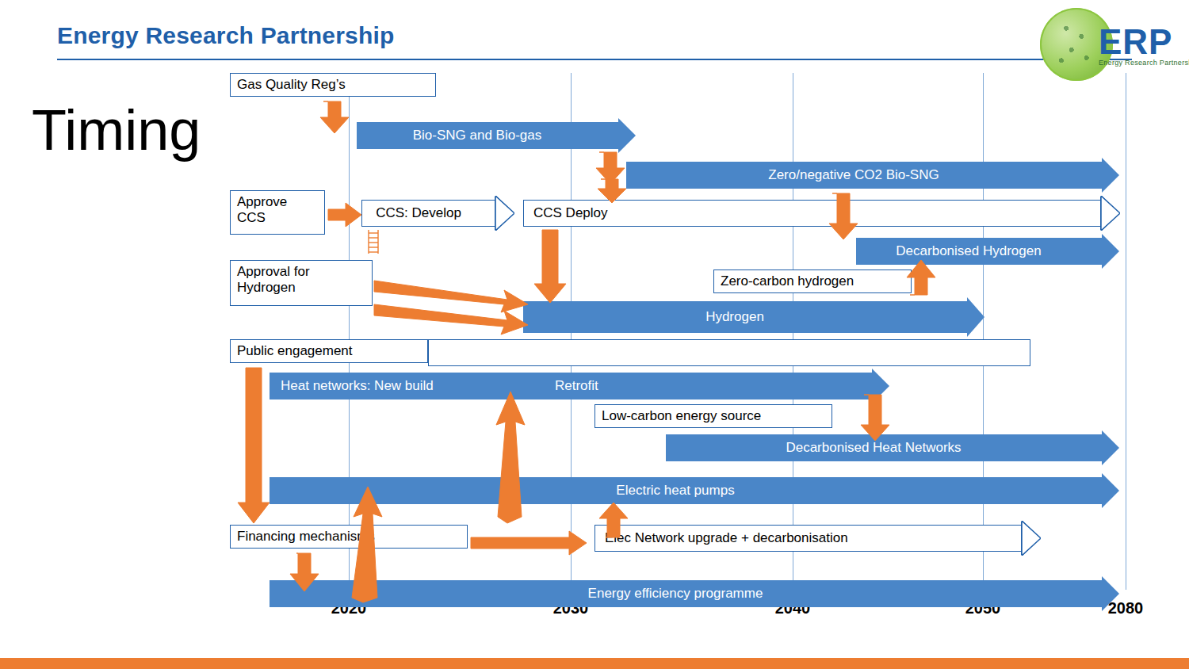Energy Research Partnership
ERP
Energy Research Partnership
Timing
Gas Quality Reg’s
Bio-SNG and Bio-gas
Zero/negative CO2 Bio-SNG
Approve
CCS
CCS: Develop
CCS Deploy
Decarbonised Hydrogen
Approval for
Hydrogen
Zero-carbon hydrogen
Hydrogen
Public engagement
Heat networks: New build Retrofit
Low-carbon energy source
Decarbonised Heat Networks
Electric heat pumps
Financing mechanisms
Elec Network upgrade + decarbonisation
Energy efficiency programme
2020 2030 2040 2050 2080